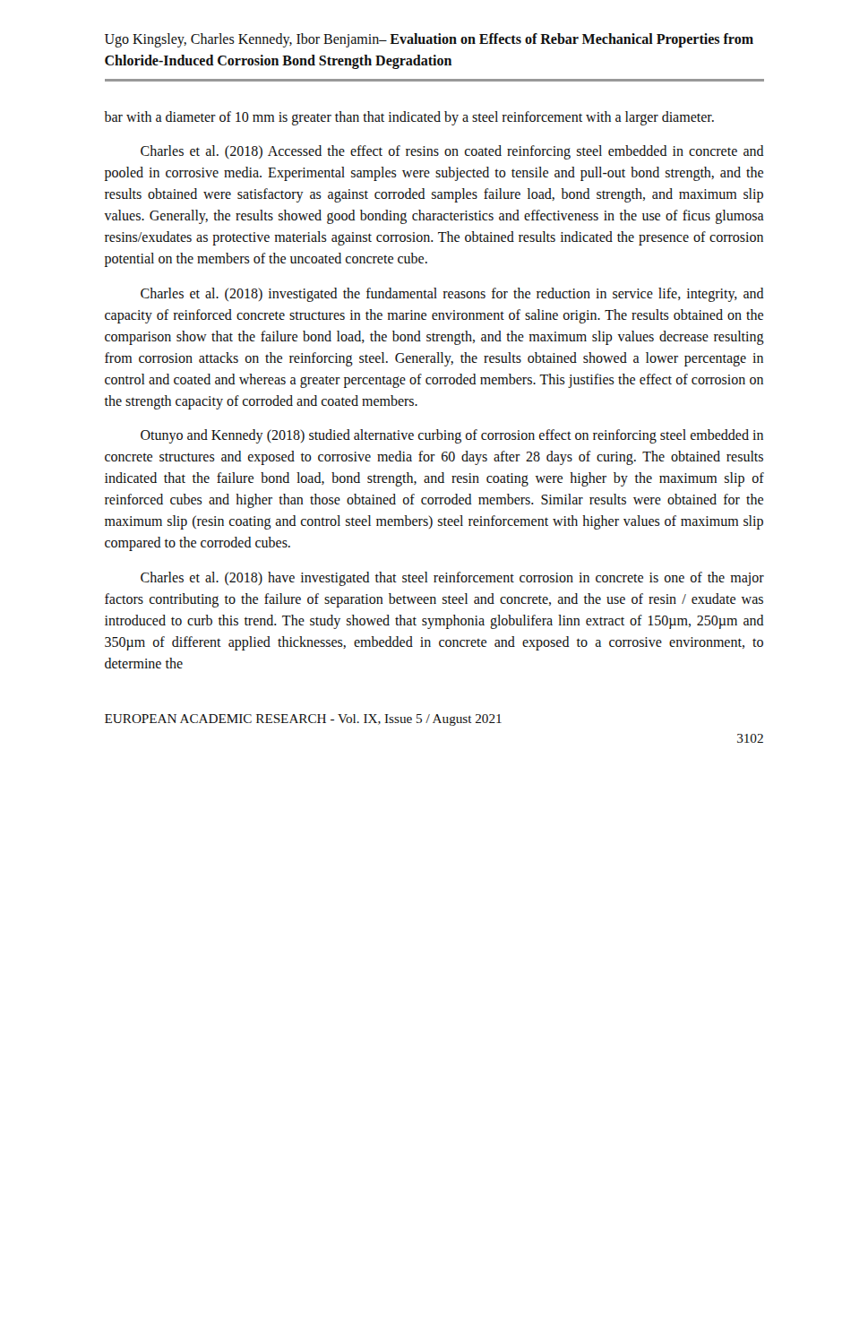Ugo Kingsley, Charles Kennedy, Ibor Benjamin– Evaluation on Effects of Rebar Mechanical Properties from Chloride-Induced Corrosion Bond Strength Degradation
bar with a diameter of 10 mm is greater than that indicated by a steel reinforcement with a larger diameter.
Charles et al. (2018) Accessed the effect of resins on coated reinforcing steel embedded in concrete and pooled in corrosive media. Experimental samples were subjected to tensile and pull-out bond strength, and the results obtained were satisfactory as against corroded samples failure load, bond strength, and maximum slip values. Generally, the results showed good bonding characteristics and effectiveness in the use of ficus glumosa resins/exudates as protective materials against corrosion. The obtained results indicated the presence of corrosion potential on the members of the uncoated concrete cube.
Charles et al. (2018) investigated the fundamental reasons for the reduction in service life, integrity, and capacity of reinforced concrete structures in the marine environment of saline origin. The results obtained on the comparison show that the failure bond load, the bond strength, and the maximum slip values decrease resulting from corrosion attacks on the reinforcing steel. Generally, the results obtained showed a lower percentage in control and coated and whereas a greater percentage of corroded members. This justifies the effect of corrosion on the strength capacity of corroded and coated members.
Otunyo and Kennedy (2018) studied alternative curbing of corrosion effect on reinforcing steel embedded in concrete structures and exposed to corrosive media for 60 days after 28 days of curing. The obtained results indicated that the failure bond load, bond strength, and resin coating were higher by the maximum slip of reinforced cubes and higher than those obtained of corroded members. Similar results were obtained for the maximum slip (resin coating and control steel members) steel reinforcement with higher values of maximum slip compared to the corroded cubes.
Charles et al. (2018) have investigated that steel reinforcement corrosion in concrete is one of the major factors contributing to the failure of separation between steel and concrete, and the use of resin / exudate was introduced to curb this trend. The study showed that symphonia globulifera linn extract of 150µm, 250µm and 350µm of different applied thicknesses, embedded in concrete and exposed to a corrosive environment, to determine the
EUROPEAN ACADEMIC RESEARCH - Vol. IX, Issue 5 / August 2021
3102